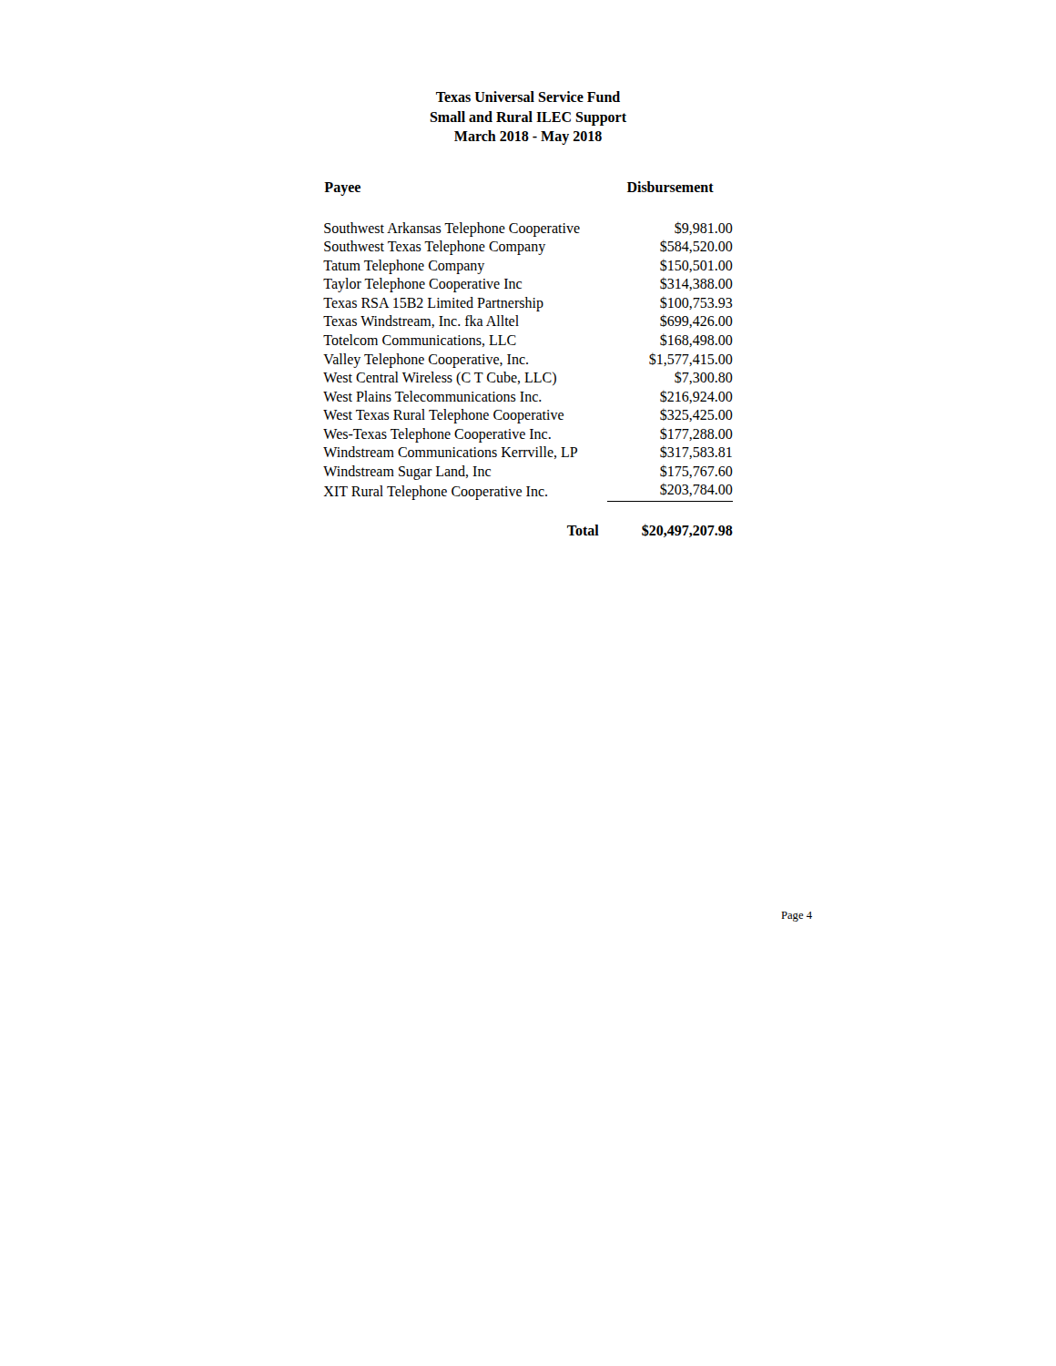Texas Universal Service Fund
Small and Rural ILEC Support
March 2018 - May 2018
| Payee | Disbursement |
| --- | --- |
| Southwest Arkansas Telephone Cooperative | $9,981.00 |
| Southwest Texas Telephone Company | $584,520.00 |
| Tatum Telephone Company | $150,501.00 |
| Taylor Telephone Cooperative Inc | $314,388.00 |
| Texas RSA 15B2 Limited Partnership | $100,753.93 |
| Texas Windstream, Inc. fka Alltel | $699,426.00 |
| Totelcom Communications, LLC | $168,498.00 |
| Valley Telephone Cooperative, Inc. | $1,577,415.00 |
| West Central Wireless (C T Cube, LLC) | $7,300.80 |
| West Plains Telecommunications Inc. | $216,924.00 |
| West Texas Rural Telephone Cooperative | $325,425.00 |
| Wes-Texas Telephone Cooperative Inc. | $177,288.00 |
| Windstream Communications Kerrville, LP | $317,583.81 |
| Windstream Sugar Land, Inc | $175,767.60 |
| XIT Rural Telephone Cooperative Inc. | $203,784.00 |
| Total | $20,497,207.98 |
Page 4